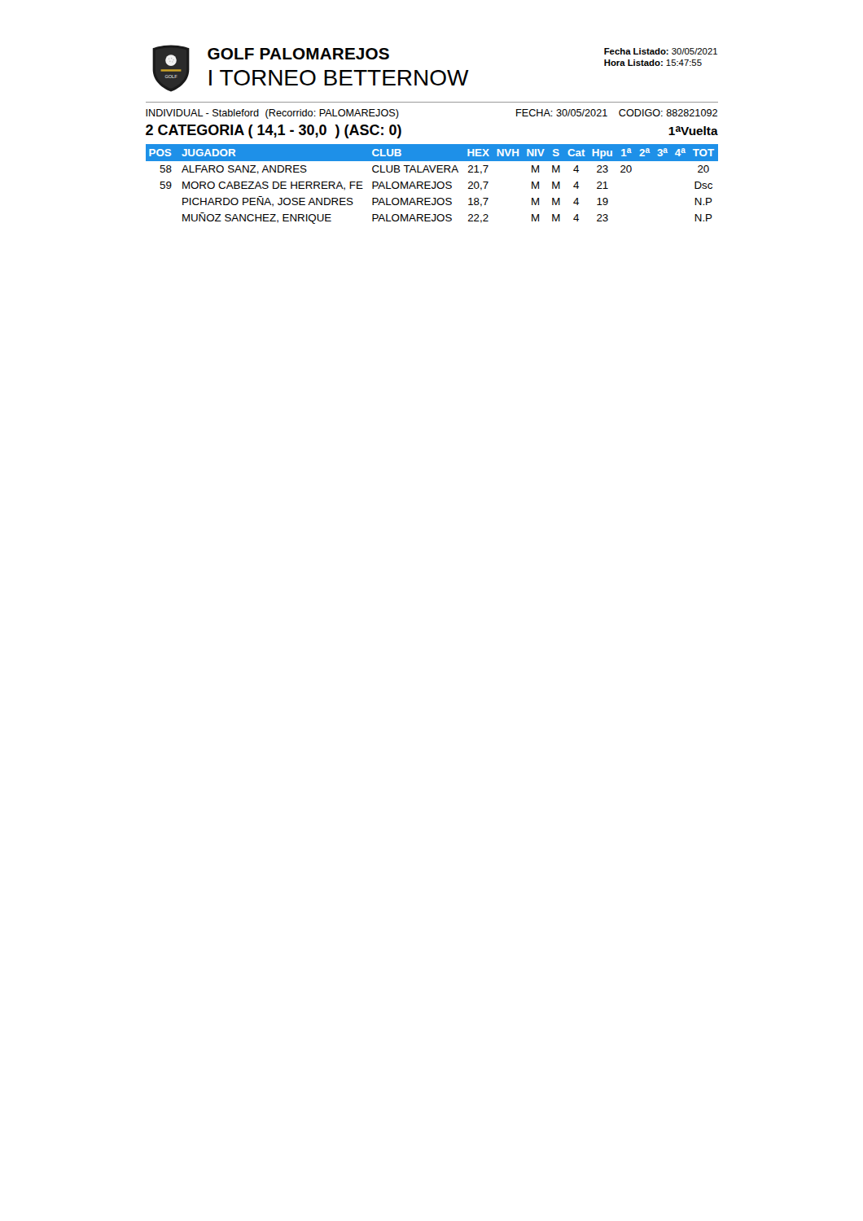GOLF
GOLF PALOMAREJOS
I TORNEO BETTERNOW
Fecha Listado: 30/05/2021
Hora Listado: 15:47:55
INDIVIDUAL - Stableford (Recorrido: PALOMAREJOS)
FECHA: 30/05/2021 CODIGO: 882821092
2 CATEGORIA ( 14,1 - 30,0 ) (ASC: 0)
1aVuelta
| POS | JUGADOR | CLUB | HEX | NVH | NIV | S | Cat | Hpu | 1 a | 2 a | 3 a | 4 a | TOT |
| --- | --- | --- | --- | --- | --- | --- | --- | --- | --- | --- | --- | --- | --- |
| 58 | ALFARO SANZ, ANDRES | CLUB TALAVERA | 21,7 | | M | M | 4 | 23 | 20 | | | | 20 |
| 59 | MORO CABEZAS DE HERRERA, FE | PALOMAREJOS | 20,7 | | M | M | 4 | 21 | | | | | Dsc |
| | PICHARDO PEÑA, JOSE ANDRES | PALOMAREJOS | 18,7 | | M | M | 4 | 19 | | | | | N.P |
| | MUÑOZ SANCHEZ, ENRIQUE | PALOMAREJOS | 22,2 | | M | M | 4 | 23 | | | | | N.P |